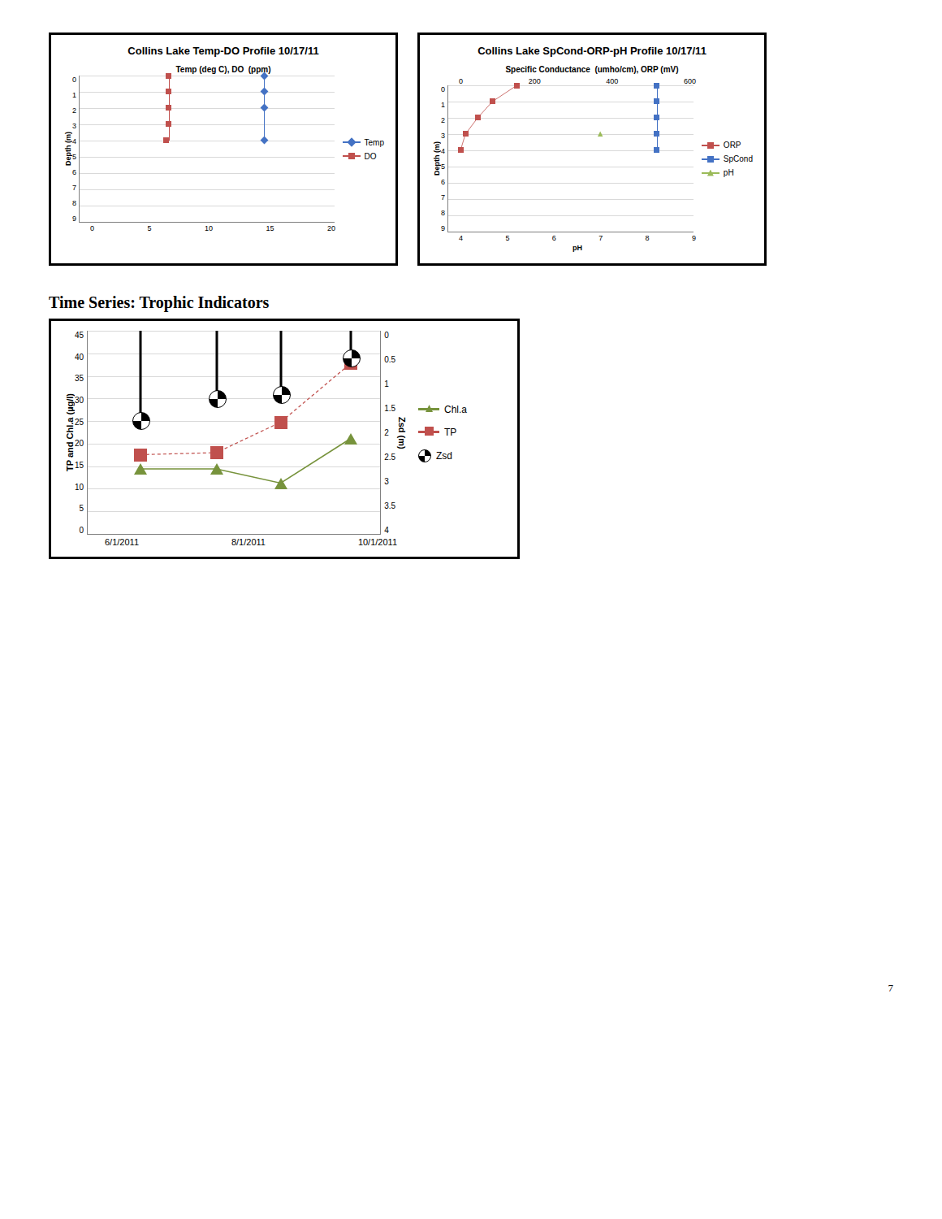Collins Lake Temp-DO Profile 10/17/11
Temp (deg C), DO (ppm)
Depth (m)
01234 56789
Temp
DO
05101520
Collins Lake SpCond-ORP-pH Profile 10/17/11
Specific Conductance (umho/cm), ORP (mV)
0200400600
Depth (m)
01234 56789
ORP
SpCond
pH
456789
pH
Time Series: Trophic Indicators
TP and Chl.a (µg/l)
4540353025 20151050
00.511.52 2.533.54
Zsd (m)
Chl.a
TP
Zsd
6/1/20118/1/201110/1/2011
7